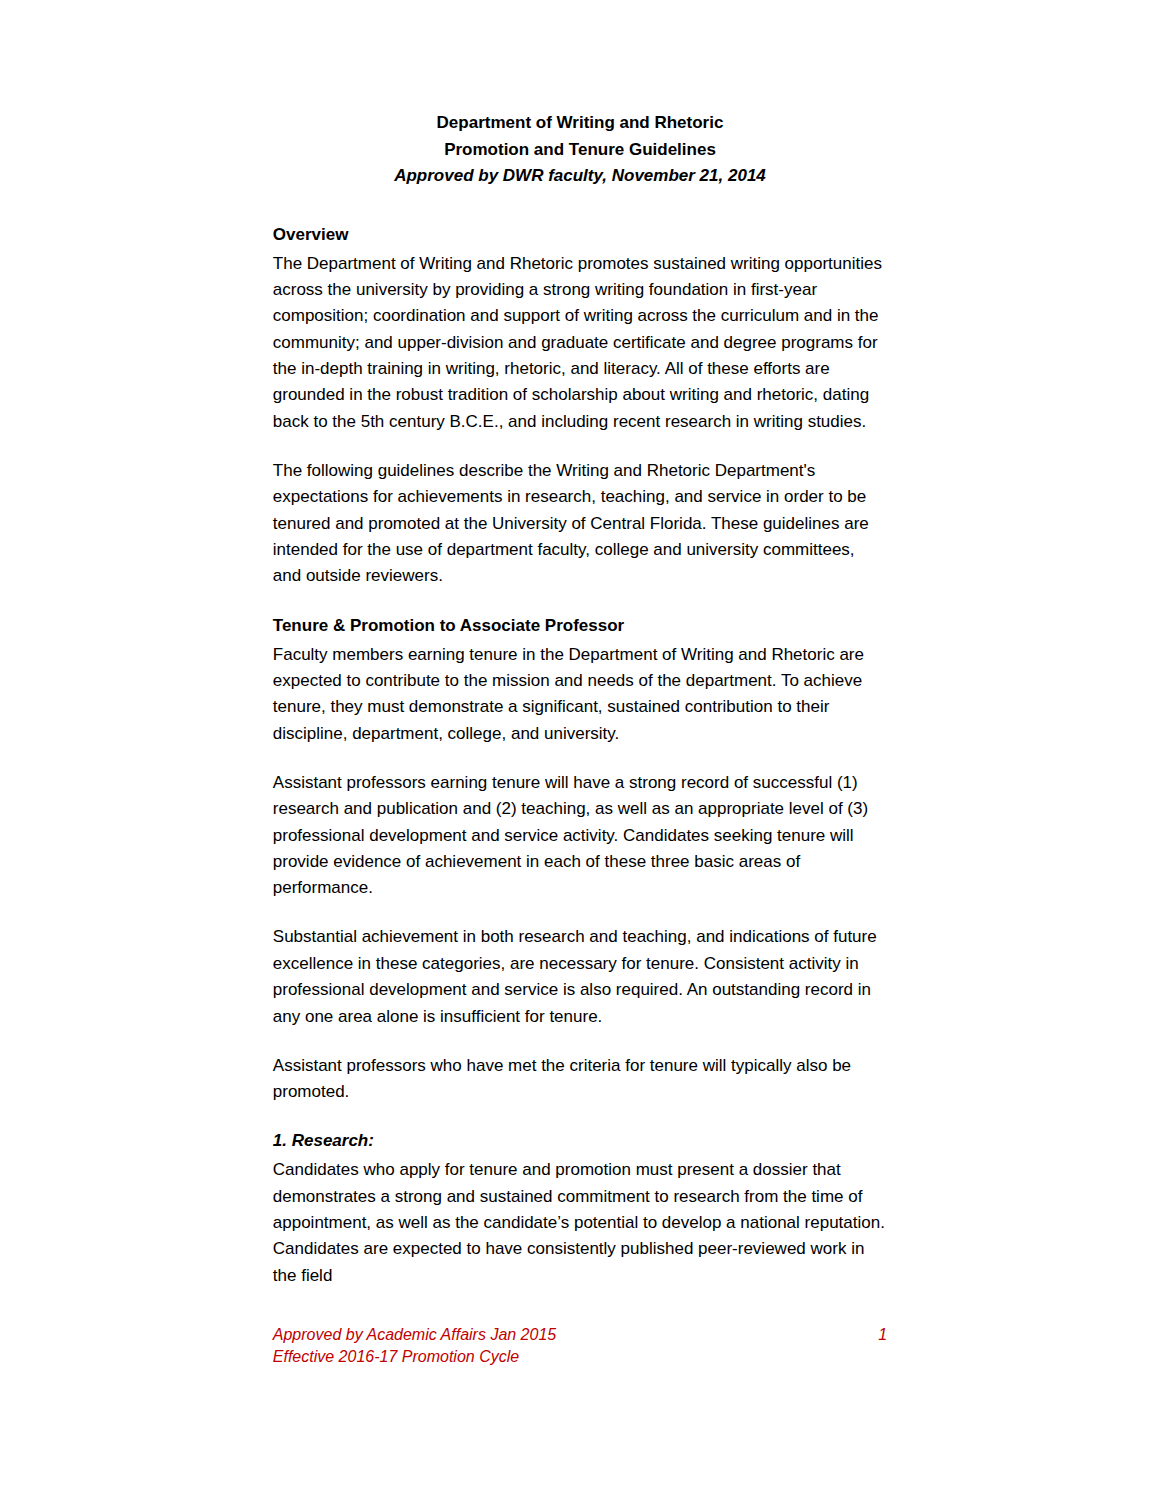Department of Writing and Rhetoric Promotion and Tenure Guidelines Approved by DWR faculty, November 21, 2014
Overview
The Department of Writing and Rhetoric promotes sustained writing opportunities across the university by providing a strong writing foundation in first-year composition; coordination and support of writing across the curriculum and in the community; and upper-division and graduate certificate and degree programs for the in-depth training in writing, rhetoric, and literacy. All of these efforts are grounded in the robust tradition of scholarship about writing and rhetoric, dating back to the 5th century B.C.E., and including recent research in writing studies.
The following guidelines describe the Writing and Rhetoric Department's expectations for achievements in research, teaching, and service in order to be tenured and promoted at the University of Central Florida. These guidelines are intended for the use of department faculty, college and university committees, and outside reviewers.
Tenure & Promotion to Associate Professor
Faculty members earning tenure in the Department of Writing and Rhetoric are expected to contribute to the mission and needs of the department. To achieve tenure, they must demonstrate a significant, sustained contribution to their discipline, department, college, and university.
Assistant professors earning tenure will have a strong record of successful (1) research and publication and (2) teaching, as well as an appropriate level of (3) professional development and service activity. Candidates seeking tenure will provide evidence of achievement in each of these three basic areas of performance.
Substantial achievement in both research and teaching, and indications of future excellence in these categories, are necessary for tenure. Consistent activity in professional development and service is also required. An outstanding record in any one area alone is insufficient for tenure.
Assistant professors who have met the criteria for tenure will typically also be promoted.
1. Research:
Candidates who apply for tenure and promotion must present a dossier that demonstrates a strong and sustained commitment to research from the time of appointment, as well as the candidate’s potential to develop a national reputation. Candidates are expected to have consistently published peer-reviewed work in the field
Approved by Academic Affairs Jan 2015
Effective 2016-17 Promotion Cycle 1